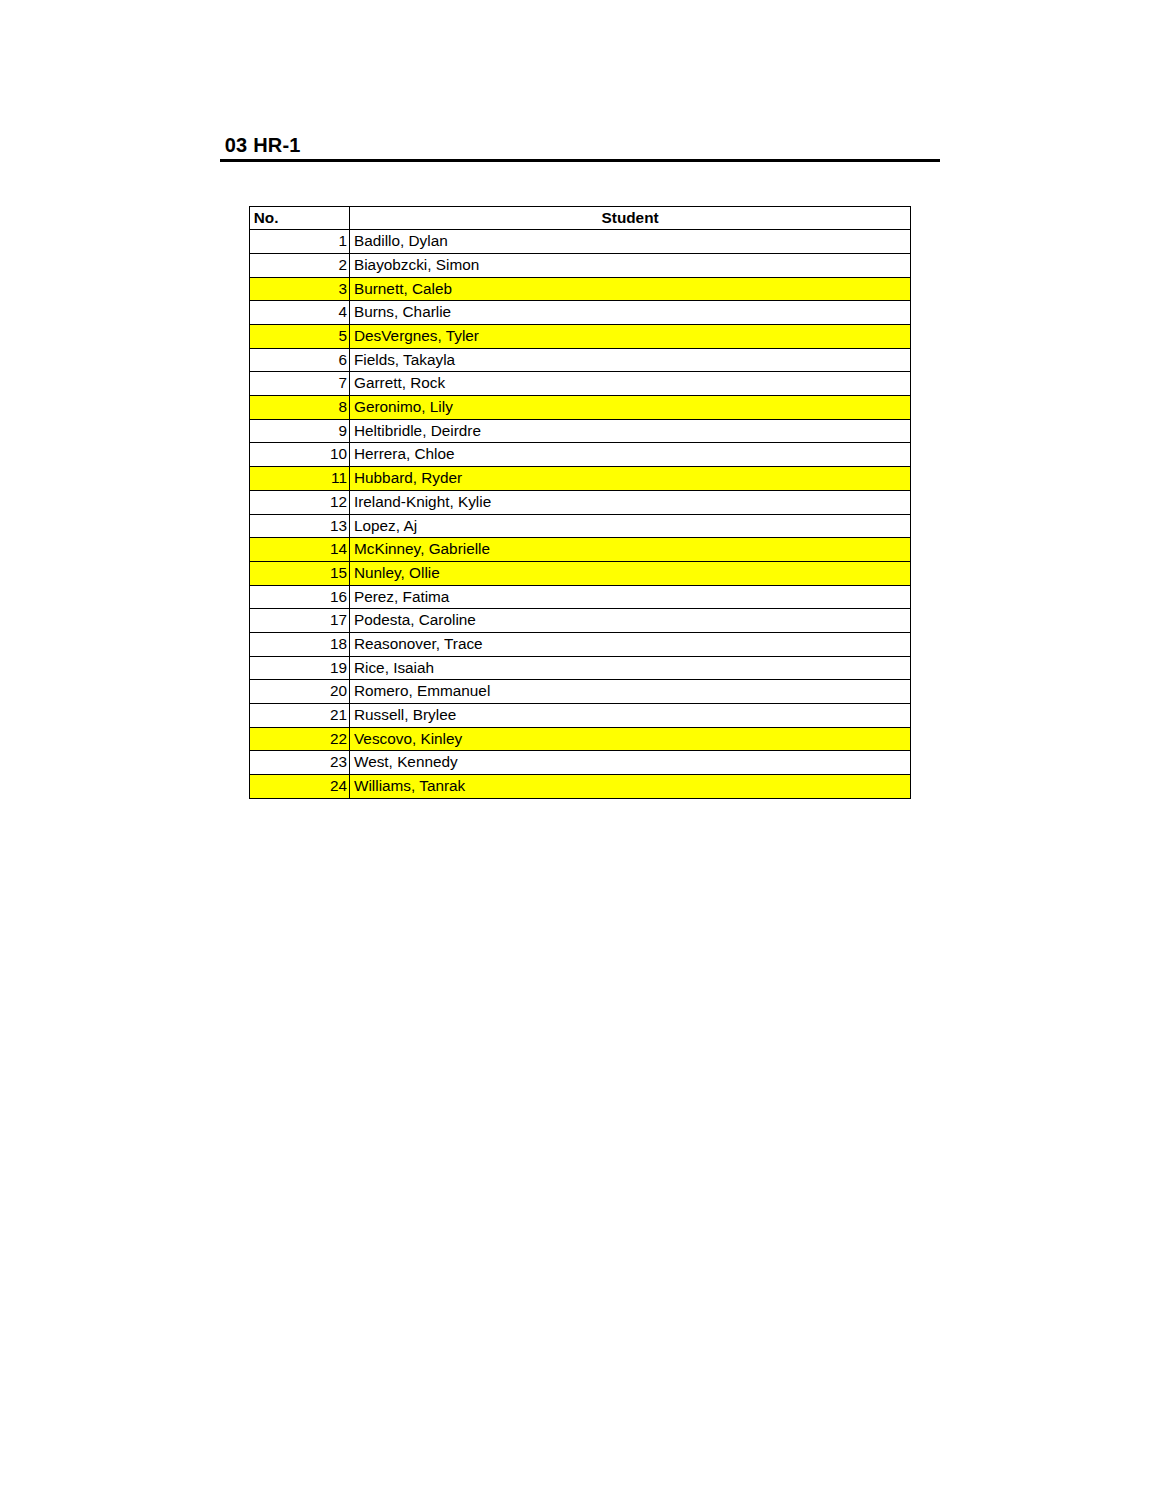03 HR-1
| No. | Student |
| --- | --- |
| 1 | Badillo, Dylan |
| 2 | Biayobzcki, Simon |
| 3 | Burnett, Caleb |
| 4 | Burns, Charlie |
| 5 | DesVergnes, Tyler |
| 6 | Fields, Takayla |
| 7 | Garrett, Rock |
| 8 | Geronimo, Lily |
| 9 | Heltibridle, Deirdre |
| 10 | Herrera, Chloe |
| 11 | Hubbard, Ryder |
| 12 | Ireland-Knight, Kylie |
| 13 | Lopez, Aj |
| 14 | McKinney, Gabrielle |
| 15 | Nunley, Ollie |
| 16 | Perez, Fatima |
| 17 | Podesta, Caroline |
| 18 | Reasonover, Trace |
| 19 | Rice, Isaiah |
| 20 | Romero, Emmanuel |
| 21 | Russell, Brylee |
| 22 | Vescovo, Kinley |
| 23 | West, Kennedy |
| 24 | Williams, Tanrak |